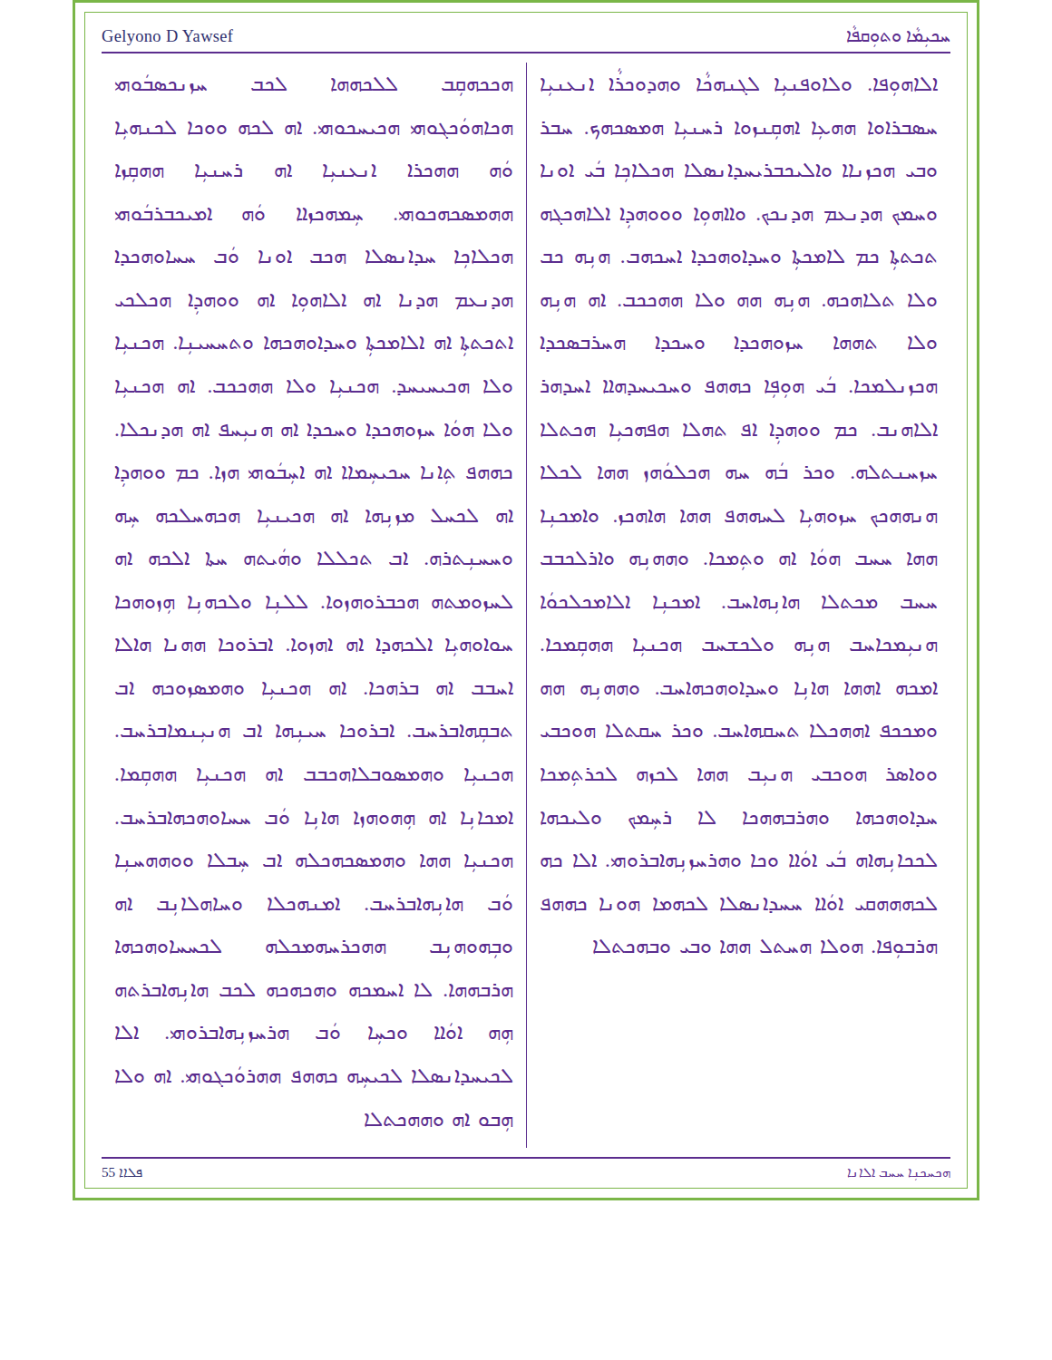ܚܟܝܼܡܵܐ ܘܬܘܼܩܦܵܐ Gelyono D Yawsef
ܐܠܐܗܘܼܦܐ. ܘܠܐܘܦܢܝܼܐ ܠܓܢܗܟܵܐ ܘܗܕܘܟܪܵܐ ܐܢܥܢܝܼܐ ܚܣܒܪܐܘܐ ܗܗܥܼܐ ܐܗܩܼܢܙܘܐ ܪܚܢܝܼܐ ܗܡܣܟܗܟ. ܚܒܪ ܘܒܝ ܗܟܙܢܐܐ ܘܐܠܝܟܒܪܝܚܕܐܢܣܠܐ ܗܟܠܐܟܼܐ ܒܿܝ ܐܘܢܐ ܘܚܡܟ ܗܕܢܥܡ ܗܕܢܟܟ. ܘܐܐܗܘܼܐ ܘܘܘܗܕܼܐ ܐܠܐܗܟܓܗ ܬܟܬܬܼܐ ܟܡ ܠܐܡܟܬܼܐ ܘܚܕܐܘܗܟܕܐ ܐܚܟܗܒ. ܗܢܼܗ ܟܒ ܘܠܐ ܬܠܐܗܟܗ. ܗܢܼܗ ܗܗ ܘܠܐ ܗܗܟܟܒ. ܐܗ ܗܢܼܗ ܘܠܐ ܬܗܗܐ ܚܙܘܗܟܕܐ ܘܚܟܕܐ ܗܚܪܒܣܟܕܐ ܗܟܙܢܠܡܟܐ. ܒܿܝ ܗܘܼܦܼܐ ܟܗܗܦ ܘܚܟܝܚܕܗܐܐ ܐܚܕܗܪ ܐܠܐܗܢܒ. ܟܡ ܘܘܗܕܼܐ ܐܦ ܬܗܠܐ ܗܦܗܟܝܼܐ ܗܟܬܠܐ ܚܙܚܢܬܠܗ. ܘܟܪ ܒܿܗ ܚܗ ܗܟܠܘܿܗܙ ܗܗܐ ܠܟܠܐ ܗܢܗܗܟܟ ܚܙܘܗܝܼܐ ܠܚܗܗܦ ܗܗܐ ܗܐܗܟܙ. ܘܐܡܟܢܼܐ ܗܗܐ ܚܚܒ ܗܘܿܐ ܐܗ ܘܬܼܡܟܐ. ܘܗܗܢܼܗ ܘܐܪܠܟܒܒ ܚܚܒ ܡܟܬܠܐ ܗܐܢܼܗܐܚܒ. ܐܡܟܢܼܐ ܐܠܐܡܟܠܟܘܿܐ ܗܢܝܼܡܟܐܚܒ ܗܢܼܗ ܘܠܟܫܚܒ ܗܟܢܝܼܐ ܗܗܩܼܡܟܐ. ܐܡܟܗ ܐܗܗܐ ܗܐܢܼܐ ܘܚܕܐܘܗܟܗܐܚܒ. ܘܗܗܢܼܗ ܗܗ ܘܡܟܟܦ ܐܗܗܟܠܐ ܬܚܩܗܐܚܒ. ܘܟܪ ܚܩܬܠܐ ܗܘܟܒܝ ܘܘܐܣܪ ܗܘܟܒܝ ܗܢܝܼܒ ܗܗܐ ܠܟܙܗ ܠܟܪܬܼܡܟܐ ܚܕܐܘܗܟܗܐ ܘܗܪܒܗܗܟܐ ܠܐ ܪܚܼܡܟ ܘܠܝܟܗܐ ܠܟܟܐܢܼܗܐܗ ܒܿܝ ܐܘܿܐܐ ܘܟܐ ܘܗܪܚܙܢܼܗܐܒܪܘܗܝ. ܐܠܐ ܟܗ ܠܟܗܗܗܩܝ ܐܘܿܐܐ ܚܚܕܐܢܣܠܐ ܠܟܗܡܐ ܗܘܢܐ ܟܗܗܦ ܗܪܒܘܼܦܐ. ܗܘܠܐ ܗܚܬܠ ܗܗܐ ܘܒܝ ܘܒܗܟܬܠܐ
ܗܟܟܗܩܼܒ ܠܠܟܗܗܐ ܠܟܒ ܚܙܢܟܣܒܿܘܗܝ ܗܟܐܗܘܿܟܓܘܗܝ ܗܟܝܚܟܘܗܝ. ܐܗ ܠܟܗ ܘܘܟܐ ܠܟܢܗܝܼܐ ܘܿܗ ܗܗܟܪܐ ܐܢܥܢܝܼܐ ܐܗ ܪܚܢܝܼܐ ܗܗܩܼܙܐ ܗܗܡܣܟܗܟܘܗܝ. ܚܼܡܗܟܙܐܐ ܘܿܗ ܐܡܝܟܒܪܒܿܘܗܝ ܗܟܠܐܟܼܐ ܚܕܐܢܣܠܐ ܗܟܒ ܐܘܢܐ ܘܿܒ ܚܚܐܘܗܟܕܐ ܗܕܢܥܡ ܗܕܢܐ ܐܗ ܐܠܐܗܘܼܐ ܐܗ ܘܘܗܕܼܐ ܗܟܠܟܝ ܐܬܟܬܬܼܐ ܐܗ ܐܠܐܡܟܬܼܐ ܘܚܕܐܘܗܟܗܐ ܘܬܚܚܝܢܼܐ. ܗܟܢܝܼܐ ܘܠܐ ܗܟܝܚܝܚܕ. ܗܟܢܝܼܐ ܘܠܐ ܗܗܟܟܒ. ܐܗ ܗܟܢܝܼܐ ܘܠܐ ܗܘܿܐ ܚܙܘܗܟܕܐ ܘܚܟܕܐ ܐܗ ܗܢܝܼܚܦ ܐܗ ܗܕܢܟܠܐ. ܟܗܗܦ ܬܼܐܢܐ ܚܟܝܚܼܡܐܐ ܐܗ ܐܚܼܒܿܘܗܝ ܗܙܐ. ܟܡ ܘܘܗܕܼܐ ܐܗ ܠܟܚܠ ܡܙܢܼܗܐ ܐܗ ܗܟܝܢܝܼܐ ܗܟܗܚܠܟܗ ܚܼܗ ܘܚܚܢܼܬܪܗ. ܐܒ ܬܟܠܠܐ ܘܗܿܝܬܗ ܚܬܐ ܐܠܟܗ ܐܗ ܠܚܙܘܡܬܗ ܗܟܒܪܘܗܙܘܐ. ܠܠܢܼܐ ܘܠܟܗܢܼܐ ܗܼܙܘܗܟܐ ܚܘܐܘܗܝܼܐ ܐܠܟܗܕܐ ܐܗ ܐܗܙܘܐ. ܐܒܪܘܟܐ ܗܗܢܐ ܗܐܠܐ ܐܚܒܒ ܐܗ ܒܪܗܟܐ. ܐܗ ܗܟܢܝܼܐ ܘܗܡܣܙܘܟܗ ܐܒ ܬܒܩܼܗܐܒܪܚܒ. ܐܒܪܘܟܐ ܚܝܢܼܗܐ ܐܒ ܗܢܝܼܢܡܐܒܪܚܒ. ܗܟܢܝܼܐ ܘܗܡܣܘܒܠܐܗܟܒܒ ܐܗ ܗܟܢܝܼܐ ܗܗܩܼܡܐ. ܐܡܟܐܢܼܐ ܐܗ ܗܼܗܘܗܙܐ ܗܐܢܼܐ ܘܿܒ ܚܚܐܘܗܟܗܐܒܪܚܒ. ܗܟܢܝܼܐ ܗܗܐ ܘܗܡܣܟܗܟܠܗ ܐܒ ܚܼܒܠܐ ܘܘܗܗܚܢܼܐ ܘܿܒ ܗܐܢܼܗܐܒܪܚܒ. ܐܡܢܗܟܠܐ ܘܚܐܗܠܐܢܼܒ ܐܗ ܘܒܼܗܘܗܢܼܒ ܗܗܟܪܚܗܡܟܠܗ ܠܟܚܚܐܘܗܟܗܐ ܗܪܒܗܗܐ. ܠܐ ܐܚܡܟܗ ܘܗܟܗܟܗ ܠܟܒ ܗܐܢܼܗܐܒܪܬܗ ܗܼܗ ܐܘܿܐܐ ܘܟܚܼܐ ܘܿܒ ܗܪܚܙܢܼܗܐܒܪܘܗܝ. ܐܠܐ ܠܟܝܚܕܐܢܣܠܐ ܠܟܝܚܼܗ ܟܗܗܦ ܗܗܪܘܿܟܓܘܗܝ. ܐܗ ܘܠܐ ܗܼܒܘ ܐܗ ܘܗܗܟܬܠܐ
ܗܟܚܟܢܼܐ ܚܚܒ ܐܠܐܢܐ ܦܠܐܐ 55